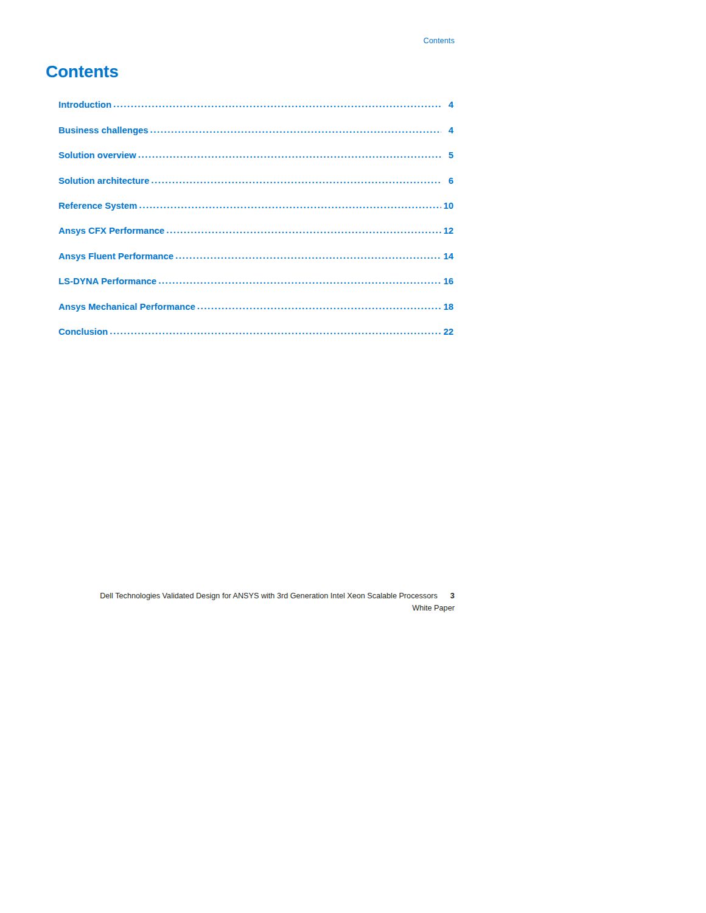Contents
Contents
Introduction ................................................................................................................. 4
Business challenges ............................................................................................... 4
Solution overview .................................................................................................. 5
Solution architecture ............................................................................................. 6
Reference System ................................................................................................ 10
Ansys CFX Performance ....................................................................................... 12
Ansys Fluent Performance .................................................................................... 14
LS-DYNA Performance ......................................................................................... 16
Ansys Mechanical Performance ........................................................................... 18
Conclusion ......................................................................................................... 22
Dell Technologies Validated Design for ANSYS with 3rd Generation Intel Xeon Scalable Processors3
White Paper